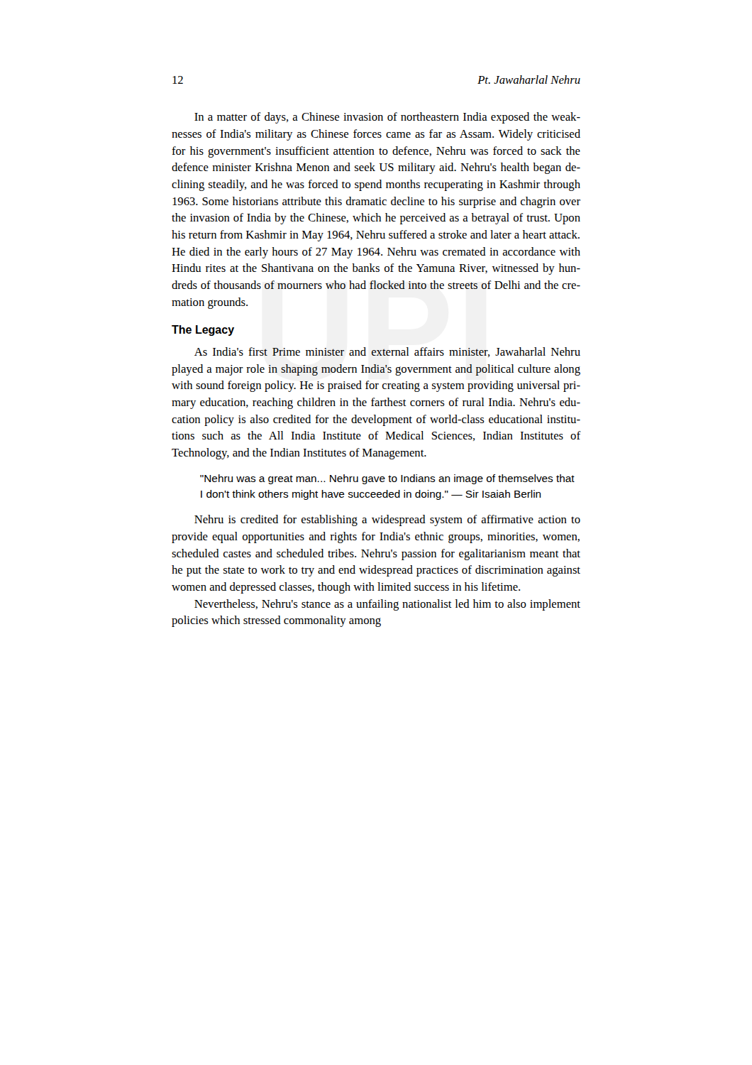UPI
12 Pt. Jawaharlal Nehru
In a matter of days, a Chinese invasion of northeastern India exposed the weaknesses of India's military as Chinese forces came as far as Assam. Widely criticised for his government's insufficient attention to defence, Nehru was forced to sack the defence minister Krishna Menon and seek US military aid. Nehru's health began declining steadily, and he was forced to spend months recuperating in Kashmir through 1963. Some historians attribute this dramatic decline to his surprise and chagrin over the invasion of India by the Chinese, which he perceived as a betrayal of trust. Upon his return from Kashmir in May 1964, Nehru suffered a stroke and later a heart attack. He died in the early hours of 27 May 1964. Nehru was cremated in accordance with Hindu rites at the Shantivana on the banks of the Yamuna River, witnessed by hundreds of thousands of mourners who had flocked into the streets of Delhi and the cremation grounds.
The Legacy
As India's first Prime minister and external affairs minister, Jawaharlal Nehru played a major role in shaping modern India's government and political culture along with sound foreign policy. He is praised for creating a system providing universal primary education, reaching children in the farthest corners of rural India. Nehru's education policy is also credited for the development of world-class educational institutions such as the All India Institute of Medical Sciences, Indian Institutes of Technology, and the Indian Institutes of Management.
"Nehru was a great man... Nehru gave to Indians an image of themselves that I don't think others might have succeeded in doing." — Sir Isaiah Berlin
Nehru is credited for establishing a widespread system of affirmative action to provide equal opportunities and rights for India's ethnic groups, minorities, women, scheduled castes and scheduled tribes. Nehru's passion for egalitarianism meant that he put the state to work to try and end widespread practices of discrimination against women and depressed classes, though with limited success in his lifetime.
Nevertheless, Nehru's stance as a unfailing nationalist led him to also implement policies which stressed commonality among